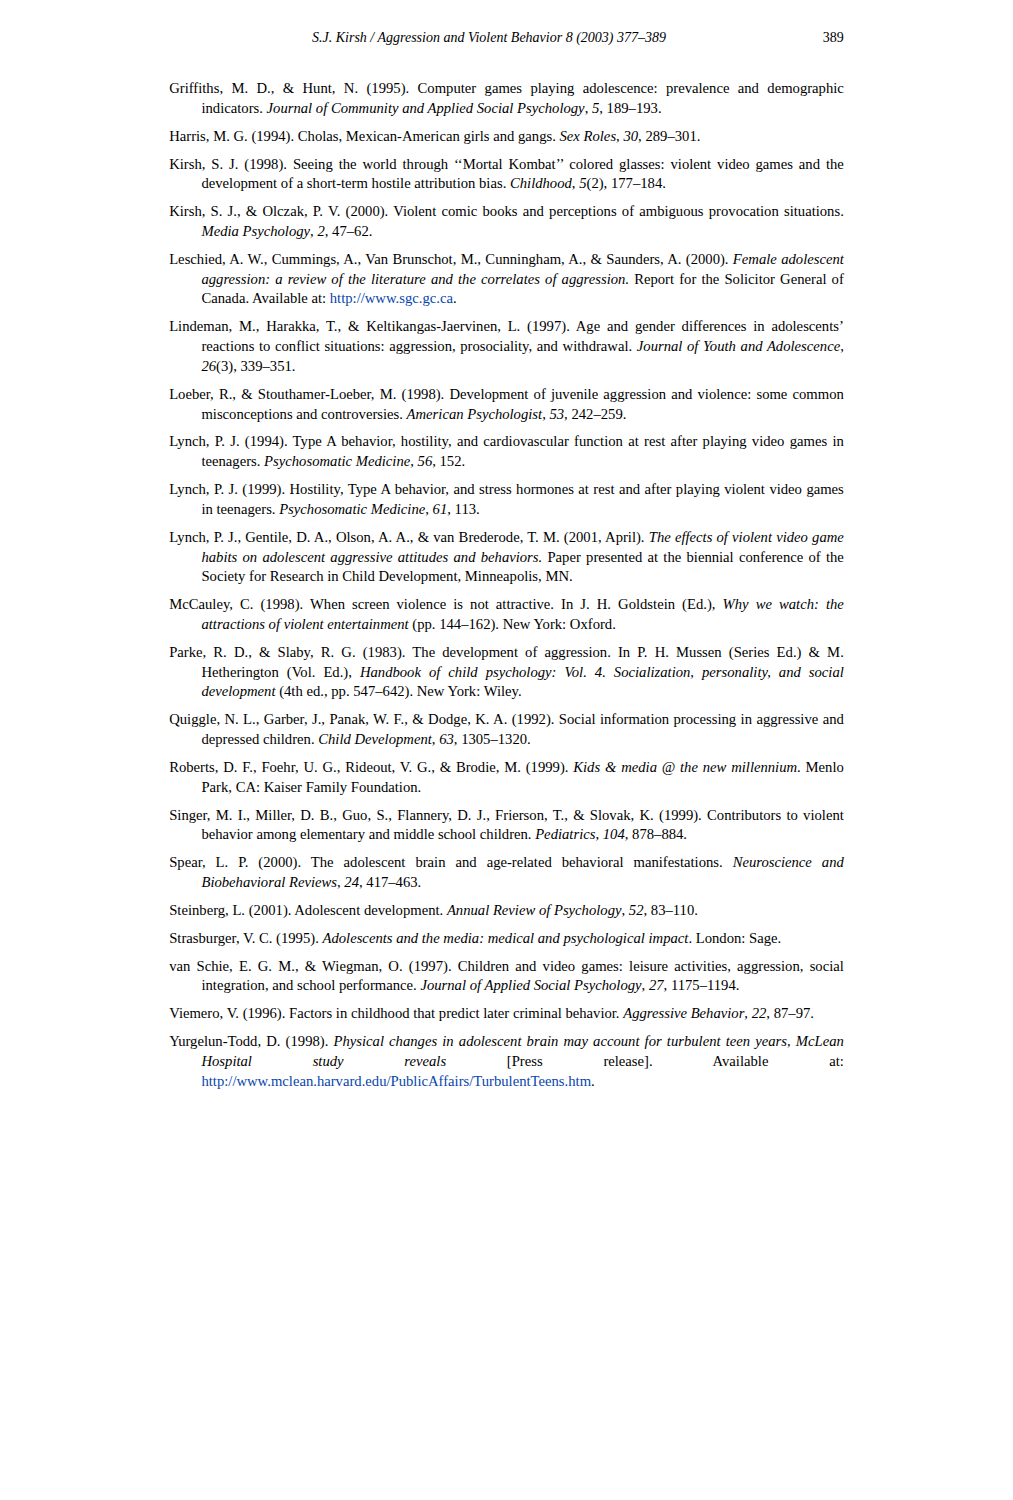S.J. Kirsh / Aggression and Violent Behavior 8 (2003) 377–389
389
Griffiths, M. D., & Hunt, N. (1995). Computer games playing adolescence: prevalence and demographic indicators. Journal of Community and Applied Social Psychology, 5, 189–193.
Harris, M. G. (1994). Cholas, Mexican-American girls and gangs. Sex Roles, 30, 289–301.
Kirsh, S. J. (1998). Seeing the world through ‘‘Mortal Kombat’’ colored glasses: violent video games and the development of a short-term hostile attribution bias. Childhood, 5(2), 177–184.
Kirsh, S. J., & Olczak, P. V. (2000). Violent comic books and perceptions of ambiguous provocation situations. Media Psychology, 2, 47–62.
Leschied, A. W., Cummings, A., Van Brunschot, M., Cunningham, A., & Saunders, A. (2000). Female adolescent aggression: a review of the literature and the correlates of aggression. Report for the Solicitor General of Canada. Available at: http://www.sgc.gc.ca.
Lindeman, M., Harakka, T., & Keltikangas-Jaervinen, L. (1997). Age and gender differences in adolescents’ reactions to conflict situations: aggression, prosociality, and withdrawal. Journal of Youth and Adolescence, 26(3), 339–351.
Loeber, R., & Stouthamer-Loeber, M. (1998). Development of juvenile aggression and violence: some common misconceptions and controversies. American Psychologist, 53, 242–259.
Lynch, P. J. (1994). Type A behavior, hostility, and cardiovascular function at rest after playing video games in teenagers. Psychosomatic Medicine, 56, 152.
Lynch, P. J. (1999). Hostility, Type A behavior, and stress hormones at rest and after playing violent video games in teenagers. Psychosomatic Medicine, 61, 113.
Lynch, P. J., Gentile, D. A., Olson, A. A., & van Brederode, T. M. (2001, April). The effects of violent video game habits on adolescent aggressive attitudes and behaviors. Paper presented at the biennial conference of the Society for Research in Child Development, Minneapolis, MN.
McCauley, C. (1998). When screen violence is not attractive. In J. H. Goldstein (Ed.), Why we watch: the attractions of violent entertainment (pp. 144–162). New York: Oxford.
Parke, R. D., & Slaby, R. G. (1983). The development of aggression. In P. H. Mussen (Series Ed.) & M. Hetherington (Vol. Ed.), Handbook of child psychology: Vol. 4. Socialization, personality, and social development (4th ed., pp. 547–642). New York: Wiley.
Quiggle, N. L., Garber, J., Panak, W. F., & Dodge, K. A. (1992). Social information processing in aggressive and depressed children. Child Development, 63, 1305–1320.
Roberts, D. F., Foehr, U. G., Rideout, V. G., & Brodie, M. (1999). Kids & media @ the new millennium. Menlo Park, CA: Kaiser Family Foundation.
Singer, M. I., Miller, D. B., Guo, S., Flannery, D. J., Frierson, T., & Slovak, K. (1999). Contributors to violent behavior among elementary and middle school children. Pediatrics, 104, 878–884.
Spear, L. P. (2000). The adolescent brain and age-related behavioral manifestations. Neuroscience and Biobehavioral Reviews, 24, 417–463.
Steinberg, L. (2001). Adolescent development. Annual Review of Psychology, 52, 83–110.
Strasburger, V. C. (1995). Adolescents and the media: medical and psychological impact. London: Sage.
van Schie, E. G. M., & Wiegman, O. (1997). Children and video games: leisure activities, aggression, social integration, and school performance. Journal of Applied Social Psychology, 27, 1175–1194.
Viemero, V. (1996). Factors in childhood that predict later criminal behavior. Aggressive Behavior, 22, 87–97.
Yurgelun-Todd, D. (1998). Physical changes in adolescent brain may account for turbulent teen years, McLean Hospital study reveals [Press release]. Available at: http://www.mclean.harvard.edu/PublicAffairs/TurbulentTeens.htm.